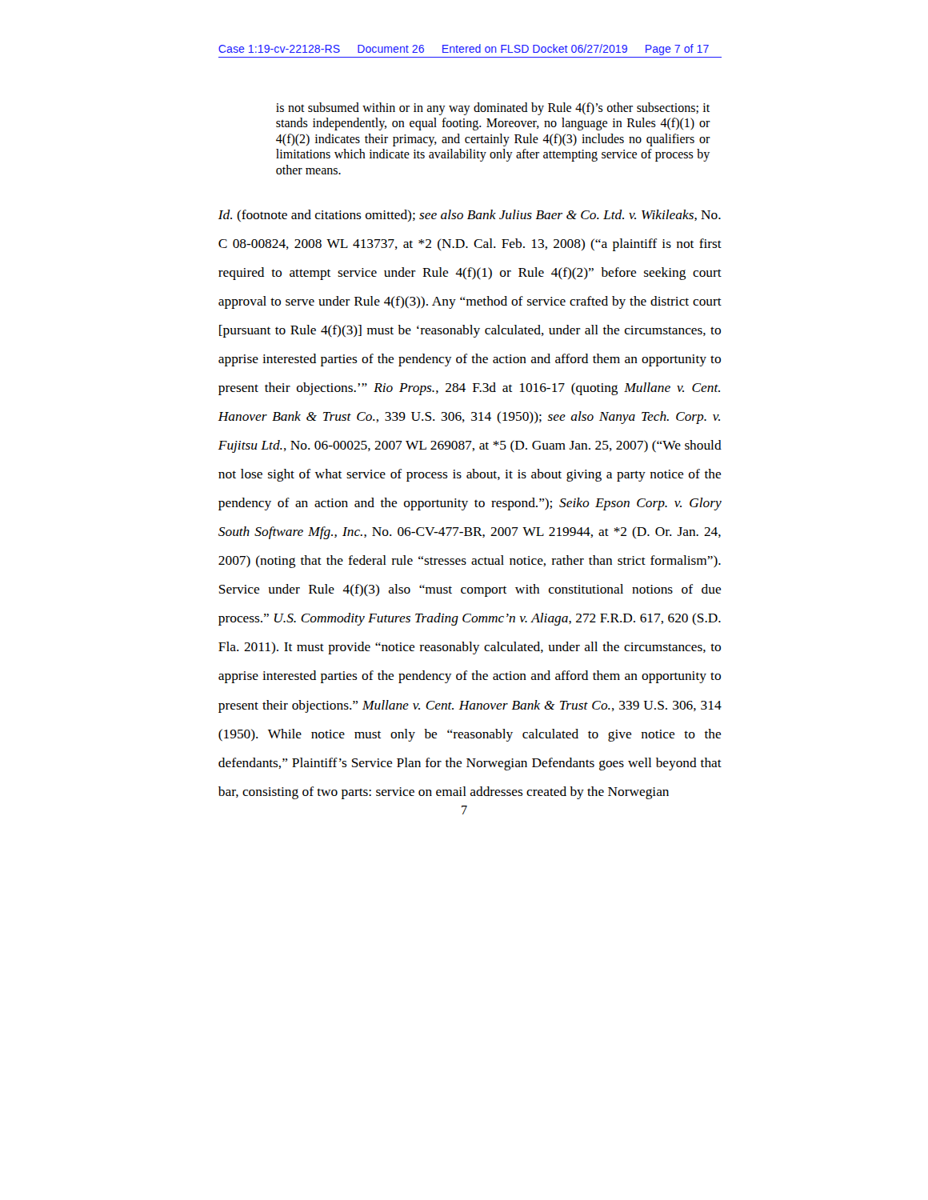Case 1:19-cv-22128-RS Document 26 Entered on FLSD Docket 06/27/2019 Page 7 of 17
is not subsumed within or in any way dominated by Rule 4(f)’s other subsections; it stands independently, on equal footing. Moreover, no language in Rules 4(f)(1) or 4(f)(2) indicates their primacy, and certainly Rule 4(f)(3) includes no qualifiers or limitations which indicate its availability only after attempting service of process by other means.
Id. (footnote and citations omitted); see also Bank Julius Baer & Co. Ltd. v. Wikileaks, No. C 08-00824, 2008 WL 413737, at *2 (N.D. Cal. Feb. 13, 2008) (“a plaintiff is not first required to attempt service under Rule 4(f)(1) or Rule 4(f)(2)” before seeking court approval to serve under Rule 4(f)(3)). Any “method of service crafted by the district court [pursuant to Rule 4(f)(3)] must be ‘reasonably calculated, under all the circumstances, to apprise interested parties of the pendency of the action and afford them an opportunity to present their objections.’” Rio Props., 284 F.3d at 1016-17 (quoting Mullane v. Cent. Hanover Bank & Trust Co., 339 U.S. 306, 314 (1950)); see also Nanya Tech. Corp. v. Fujitsu Ltd., No. 06-00025, 2007 WL 269087, at *5 (D. Guam Jan. 25, 2007) (“We should not lose sight of what service of process is about, it is about giving a party notice of the pendency of an action and the opportunity to respond.”); Seiko Epson Corp. v. Glory South Software Mfg., Inc., No. 06-CV-477-BR, 2007 WL 219944, at *2 (D. Or. Jan. 24, 2007) (noting that the federal rule “stresses actual notice, rather than strict formalism”). Service under Rule 4(f)(3) also “must comport with constitutional notions of due process.” U.S. Commodity Futures Trading Commc’n v. Aliaga, 272 F.R.D. 617, 620 (S.D. Fla. 2011). It must provide “notice reasonably calculated, under all the circumstances, to apprise interested parties of the pendency of the action and afford them an opportunity to present their objections.” Mullane v. Cent. Hanover Bank & Trust Co., 339 U.S. 306, 314 (1950). While notice must only be “reasonably calculated to give notice to the defendants,” Plaintiff’s Service Plan for the Norwegian Defendants goes well beyond that bar, consisting of two parts: service on email addresses created by the Norwegian
7